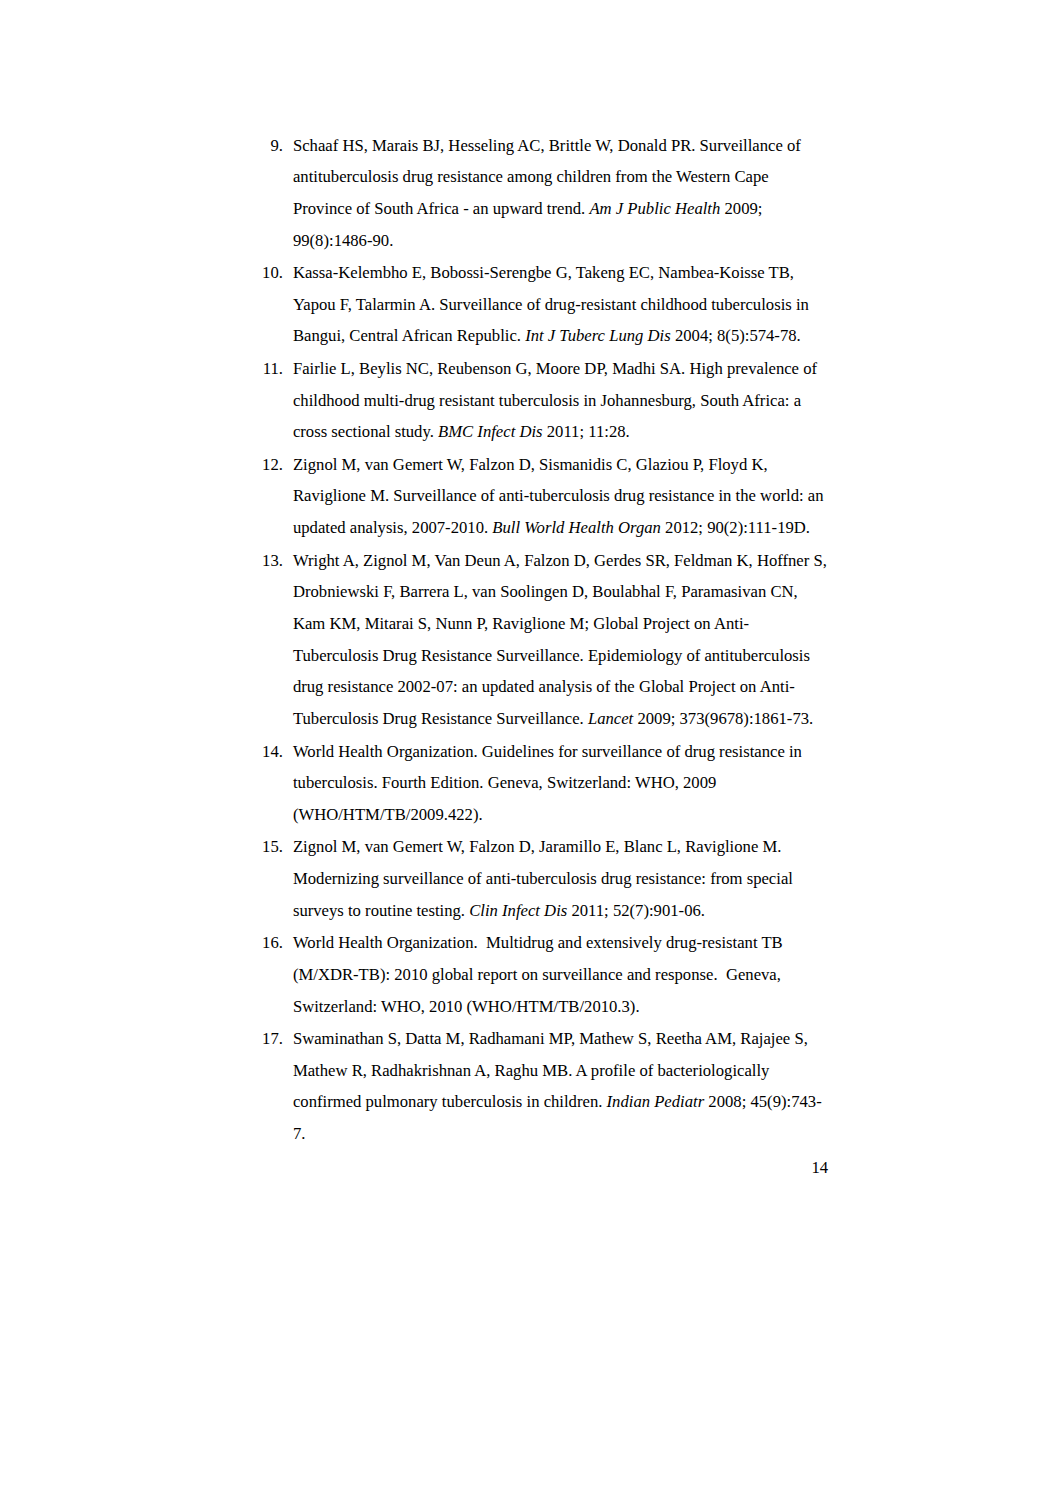Schaaf HS, Marais BJ, Hesseling AC, Brittle W, Donald PR. Surveillance of antituberculosis drug resistance among children from the Western Cape Province of South Africa - an upward trend. Am J Public Health 2009; 99(8):1486-90.
Kassa-Kelembho E, Bobossi-Serengbe G, Takeng EC, Nambea-Koisse TB, Yapou F, Talarmin A. Surveillance of drug-resistant childhood tuberculosis in Bangui, Central African Republic. Int J Tuberc Lung Dis 2004; 8(5):574-78.
Fairlie L, Beylis NC, Reubenson G, Moore DP, Madhi SA. High prevalence of childhood multi-drug resistant tuberculosis in Johannesburg, South Africa: a cross sectional study. BMC Infect Dis 2011; 11:28.
Zignol M, van Gemert W, Falzon D, Sismanidis C, Glaziou P, Floyd K, Raviglione M. Surveillance of anti-tuberculosis drug resistance in the world: an updated analysis, 2007-2010. Bull World Health Organ 2012; 90(2):111-19D.
Wright A, Zignol M, Van Deun A, Falzon D, Gerdes SR, Feldman K, Hoffner S, Drobniewski F, Barrera L, van Soolingen D, Boulabhal F, Paramasivan CN, Kam KM, Mitarai S, Nunn P, Raviglione M; Global Project on Anti-Tuberculosis Drug Resistance Surveillance. Epidemiology of antituberculosis drug resistance 2002-07: an updated analysis of the Global Project on Anti-Tuberculosis Drug Resistance Surveillance. Lancet 2009; 373(9678):1861-73.
World Health Organization. Guidelines for surveillance of drug resistance in tuberculosis. Fourth Edition. Geneva, Switzerland: WHO, 2009 (WHO/HTM/TB/2009.422).
Zignol M, van Gemert W, Falzon D, Jaramillo E, Blanc L, Raviglione M. Modernizing surveillance of anti-tuberculosis drug resistance: from special surveys to routine testing. Clin Infect Dis 2011; 52(7):901-06.
World Health Organization. Multidrug and extensively drug-resistant TB (M/XDR-TB): 2010 global report on surveillance and response. Geneva, Switzerland: WHO, 2010 (WHO/HTM/TB/2010.3).
Swaminathan S, Datta M, Radhamani MP, Mathew S, Reetha AM, Rajajee S, Mathew R, Radhakrishnan A, Raghu MB. A profile of bacteriologically confirmed pulmonary tuberculosis in children. Indian Pediatr 2008; 45(9):743-7.
14